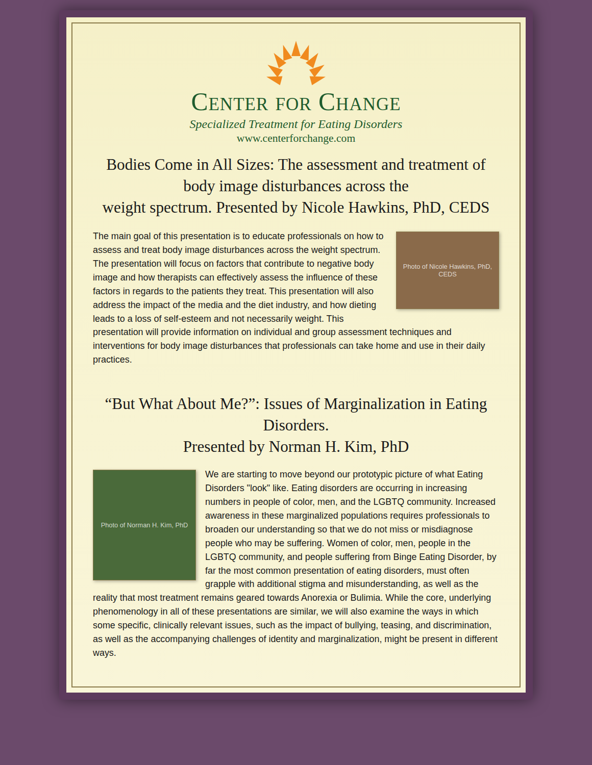Center for Change
Specialized Treatment for Eating Disorders
www.centerforchange.com
Bodies Come in All Sizes: The assessment and treatment of body image disturbances across the weight spectrum. Presented by Nicole Hawkins, PhD, CEDS
Photo of Nicole Hawkins, PhD, CEDS
The main goal of this presentation is to educate professionals on how to assess and treat body image disturbances across the weight spectrum. The presentation will focus on factors that contribute to negative body image and how therapists can effectively assess the influence of these factors in regards to the patients they treat. This presentation will also address the impact of the media and the diet industry, and how dieting leads to a loss of self-esteem and not necessarily weight. This presentation will provide information on individual and group assessment techniques and interventions for body image disturbances that professionals can take home and use in their daily practices.
“But What About Me?”: Issues of Marginalization in Eating Disorders. Presented by Norman H. Kim, PhD
Photo of Norman H. Kim, PhD
We are starting to move beyond our prototypic picture of what Eating Disorders "look" like. Eating disorders are occurring in increasing numbers in people of color, men, and the LGBTQ community. Increased awareness in these marginalized populations requires professionals to broaden our understanding so that we do not miss or misdiagnose people who may be suffering. Women of color, men, people in the LGBTQ community, and people suffering from Binge Eating Disorder, by far the most common presentation of eating disorders, must often grapple with additional stigma and misunderstanding, as well as the reality that most treatment remains geared towards Anorexia or Bulimia. While the core, underlying phenomenology in all of these presentations are similar, we will also examine the ways in which some specific, clinically relevant issues, such as the impact of bullying, teasing, and discrimination, as well as the accompanying challenges of identity and marginalization, might be present in different ways.